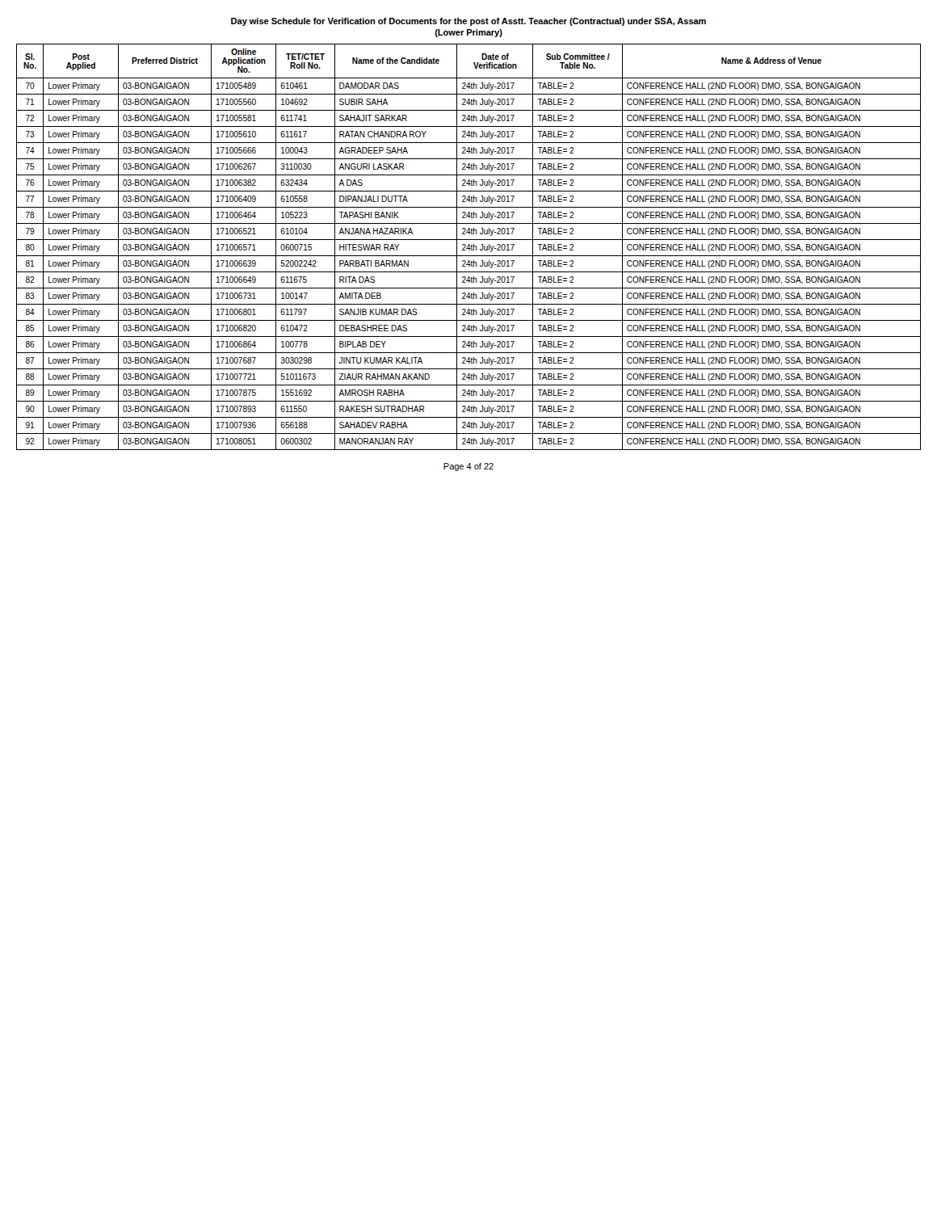Day wise Schedule for Verification of Documents for the post of Asstt. Teaacher (Contractual) under SSA, Assam
(Lower Primary)
| Sl. No. | Post Applied | Preferred District | Online Application No. | TET/CTET Roll No. | Name of the Candidate | Date of Verification | Sub Committee / Table No. | Name & Address of Venue |
| --- | --- | --- | --- | --- | --- | --- | --- | --- |
| 70 | Lower Primary | 03-BONGAIGAON | 171005489 | 610461 | DAMODAR DAS | 24th July-2017 | TABLE= 2 | CONFERENCE HALL (2ND FLOOR) DMO, SSA, BONGAIGAON |
| 71 | Lower Primary | 03-BONGAIGAON | 171005560 | 104692 | SUBIR SAHA | 24th July-2017 | TABLE= 2 | CONFERENCE HALL (2ND FLOOR) DMO, SSA, BONGAIGAON |
| 72 | Lower Primary | 03-BONGAIGAON | 171005581 | 611741 | SAHAJIT SARKAR | 24th July-2017 | TABLE= 2 | CONFERENCE HALL (2ND FLOOR) DMO, SSA, BONGAIGAON |
| 73 | Lower Primary | 03-BONGAIGAON | 171005610 | 611617 | RATAN CHANDRA ROY | 24th July-2017 | TABLE= 2 | CONFERENCE HALL (2ND FLOOR) DMO, SSA, BONGAIGAON |
| 74 | Lower Primary | 03-BONGAIGAON | 171005666 | 100043 | AGRADEEP SAHA | 24th July-2017 | TABLE= 2 | CONFERENCE HALL (2ND FLOOR) DMO, SSA, BONGAIGAON |
| 75 | Lower Primary | 03-BONGAIGAON | 171006267 | 3110030 | ANGURI LASKAR | 24th July-2017 | TABLE= 2 | CONFERENCE HALL (2ND FLOOR) DMO, SSA, BONGAIGAON |
| 76 | Lower Primary | 03-BONGAIGAON | 171006382 | 632434 | A DAS | 24th July-2017 | TABLE= 2 | CONFERENCE HALL (2ND FLOOR) DMO, SSA, BONGAIGAON |
| 77 | Lower Primary | 03-BONGAIGAON | 171006409 | 610558 | DIPANJALI DUTTA | 24th July-2017 | TABLE= 2 | CONFERENCE HALL (2ND FLOOR) DMO, SSA, BONGAIGAON |
| 78 | Lower Primary | 03-BONGAIGAON | 171006464 | 105223 | TAPASHI BANIK | 24th July-2017 | TABLE= 2 | CONFERENCE HALL (2ND FLOOR) DMO, SSA, BONGAIGAON |
| 79 | Lower Primary | 03-BONGAIGAON | 171006521 | 610104 | ANJANA HAZARIKA | 24th July-2017 | TABLE= 2 | CONFERENCE HALL (2ND FLOOR) DMO, SSA, BONGAIGAON |
| 80 | Lower Primary | 03-BONGAIGAON | 171006571 | 0600715 | HITESWAR RAY | 24th July-2017 | TABLE= 2 | CONFERENCE HALL (2ND FLOOR) DMO, SSA, BONGAIGAON |
| 81 | Lower Primary | 03-BONGAIGAON | 171006639 | 52002242 | PARBATI BARMAN | 24th July-2017 | TABLE= 2 | CONFERENCE HALL (2ND FLOOR) DMO, SSA, BONGAIGAON |
| 82 | Lower Primary | 03-BONGAIGAON | 171006649 | 611675 | RITA DAS | 24th July-2017 | TABLE= 2 | CONFERENCE HALL (2ND FLOOR) DMO, SSA, BONGAIGAON |
| 83 | Lower Primary | 03-BONGAIGAON | 171006731 | 100147 | AMITA DEB | 24th July-2017 | TABLE= 2 | CONFERENCE HALL (2ND FLOOR) DMO, SSA, BONGAIGAON |
| 84 | Lower Primary | 03-BONGAIGAON | 171006801 | 611797 | SANJIB KUMAR DAS | 24th July-2017 | TABLE= 2 | CONFERENCE HALL (2ND FLOOR) DMO, SSA, BONGAIGAON |
| 85 | Lower Primary | 03-BONGAIGAON | 171006820 | 610472 | DEBASHREE DAS | 24th July-2017 | TABLE= 2 | CONFERENCE HALL (2ND FLOOR) DMO, SSA, BONGAIGAON |
| 86 | Lower Primary | 03-BONGAIGAON | 171006864 | 100778 | BIPLAB DEY | 24th July-2017 | TABLE= 2 | CONFERENCE HALL (2ND FLOOR) DMO, SSA, BONGAIGAON |
| 87 | Lower Primary | 03-BONGAIGAON | 171007687 | 3030298 | JINTU KUMAR KALITA | 24th July-2017 | TABLE= 2 | CONFERENCE HALL (2ND FLOOR) DMO, SSA, BONGAIGAON |
| 88 | Lower Primary | 03-BONGAIGAON | 171007721 | 51011673 | ZIAUR RAHMAN AKAND | 24th July-2017 | TABLE= 2 | CONFERENCE HALL (2ND FLOOR) DMO, SSA, BONGAIGAON |
| 89 | Lower Primary | 03-BONGAIGAON | 171007875 | 1551692 | AMROSH RABHA | 24th July-2017 | TABLE= 2 | CONFERENCE HALL (2ND FLOOR) DMO, SSA, BONGAIGAON |
| 90 | Lower Primary | 03-BONGAIGAON | 171007893 | 611550 | RAKESH SUTRADHAR | 24th July-2017 | TABLE= 2 | CONFERENCE HALL (2ND FLOOR) DMO, SSA, BONGAIGAON |
| 91 | Lower Primary | 03-BONGAIGAON | 171007936 | 656188 | SAHADEV RABHA | 24th July-2017 | TABLE= 2 | CONFERENCE HALL (2ND FLOOR) DMO, SSA, BONGAIGAON |
| 92 | Lower Primary | 03-BONGAIGAON | 171008051 | 0600302 | MANORANJAN RAY | 24th July-2017 | TABLE= 2 | CONFERENCE HALL (2ND FLOOR) DMO, SSA, BONGAIGAON |
Page 4 of 22